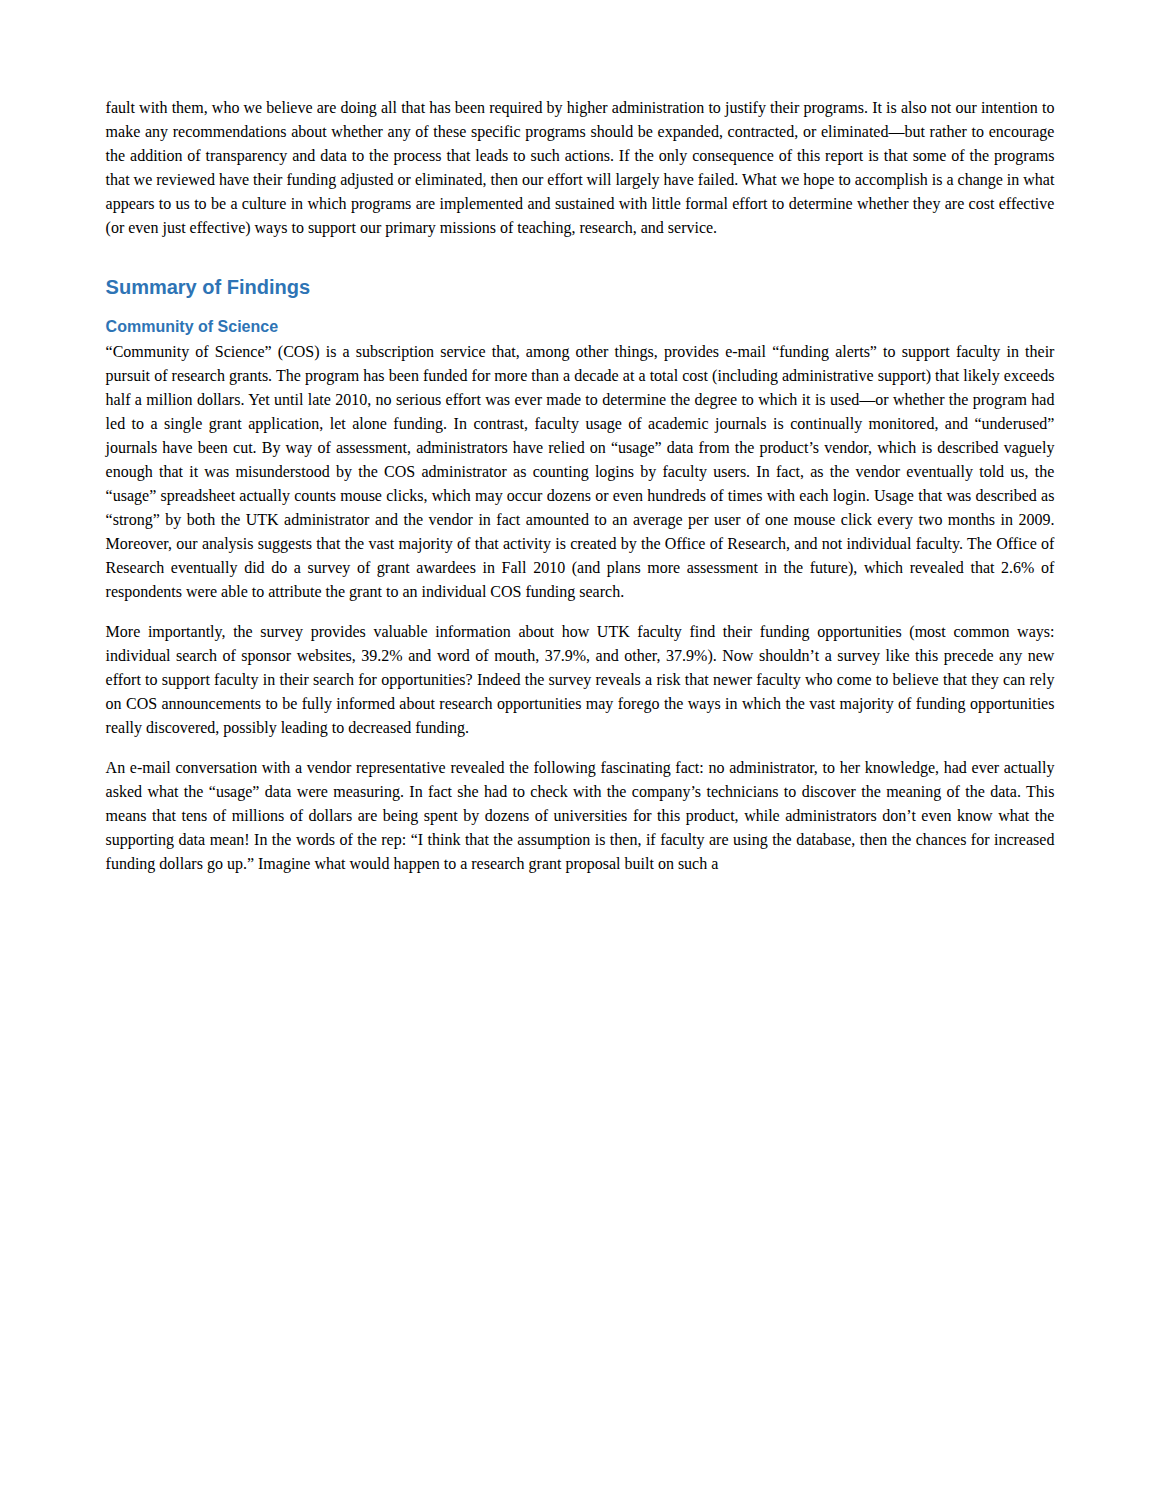fault with them, who we believe are doing all that has been required by higher administration to justify their programs. It is also not our intention to make any recommendations about whether any of these specific programs should be expanded, contracted, or eliminated—but rather to encourage the addition of transparency and data to the process that leads to such actions. If the only consequence of this report is that some of the programs that we reviewed have their funding adjusted or eliminated, then our effort will largely have failed. What we hope to accomplish is a change in what appears to us to be a culture in which programs are implemented and sustained with little formal effort to determine whether they are cost effective (or even just effective) ways to support our primary missions of teaching, research, and service.
Summary of Findings
Community of Science
“Community of Science” (COS) is a subscription service that, among other things, provides e-mail “funding alerts” to support faculty in their pursuit of research grants. The program has been funded for more than a decade at a total cost (including administrative support) that likely exceeds half a million dollars. Yet until late 2010, no serious effort was ever made to determine the degree to which it is used—or whether the program had led to a single grant application, let alone funding. In contrast, faculty usage of academic journals is continually monitored, and “underused” journals have been cut. By way of assessment, administrators have relied on “usage” data from the product’s vendor, which is described vaguely enough that it was misunderstood by the COS administrator as counting logins by faculty users. In fact, as the vendor eventually told us, the “usage” spreadsheet actually counts mouse clicks, which may occur dozens or even hundreds of times with each login. Usage that was described as “strong” by both the UTK administrator and the vendor in fact amounted to an average per user of one mouse click every two months in 2009. Moreover, our analysis suggests that the vast majority of that activity is created by the Office of Research, and not individual faculty. The Office of Research eventually did do a survey of grant awardees in Fall 2010 (and plans more assessment in the future), which revealed that 2.6% of respondents were able to attribute the grant to an individual COS funding search.
More importantly, the survey provides valuable information about how UTK faculty find their funding opportunities (most common ways: individual search of sponsor websites, 39.2% and word of mouth, 37.9%, and other, 37.9%). Now shouldn’t a survey like this precede any new effort to support faculty in their search for opportunities? Indeed the survey reveals a risk that newer faculty who come to believe that they can rely on COS announcements to be fully informed about research opportunities may forego the ways in which the vast majority of funding opportunities really discovered, possibly leading to decreased funding.
An e-mail conversation with a vendor representative revealed the following fascinating fact: no administrator, to her knowledge, had ever actually asked what the “usage” data were measuring. In fact she had to check with the company’s technicians to discover the meaning of the data. This means that tens of millions of dollars are being spent by dozens of universities for this product, while administrators don’t even know what the supporting data mean! In the words of the rep: “I think that the assumption is then, if faculty are using the database, then the chances for increased funding dollars go up.” Imagine what would happen to a research grant proposal built on such a